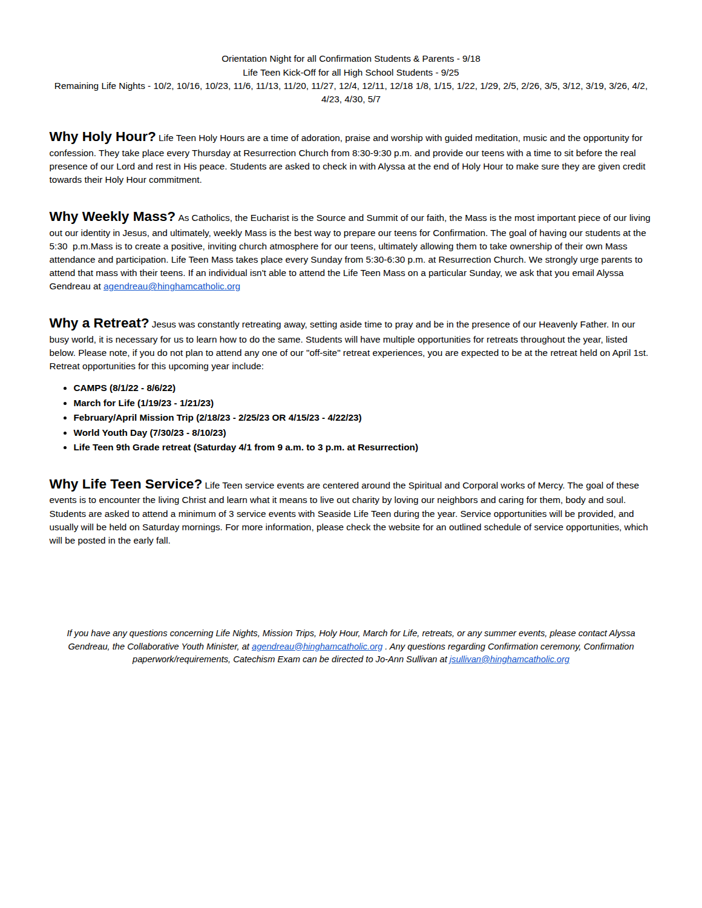Orientation Night for all Confirmation Students & Parents - 9/18
Life Teen Kick-Off for all High School Students - 9/25
Remaining Life Nights - 10/2, 10/16, 10/23, 11/6, 11/13, 11/20, 11/27, 12/4, 12/11, 12/18 1/8, 1/15, 1/22, 1/29, 2/5, 2/26, 3/5, 3/12, 3/19, 3/26, 4/2, 4/23, 4/30, 5/7
Why Holy Hour?
Life Teen Holy Hours are a time of adoration, praise and worship with guided meditation, music and the opportunity for confession. They take place every Thursday at Resurrection Church from 8:30-9:30 p.m. and provide our teens with a time to sit before the real presence of our Lord and rest in His peace. Students are asked to check in with Alyssa at the end of Holy Hour to make sure they are given credit towards their Holy Hour commitment.
Why Weekly Mass?
As Catholics, the Eucharist is the Source and Summit of our faith, the Mass is the most important piece of our living out our identity in Jesus, and ultimately, weekly Mass is the best way to prepare our teens for Confirmation. The goal of having our students at the 5:30 p.m.Mass is to create a positive, inviting church atmosphere for our teens, ultimately allowing them to take ownership of their own Mass attendance and participation. Life Teen Mass takes place every Sunday from 5:30-6:30 p.m. at Resurrection Church. We strongly urge parents to attend that mass with their teens. If an individual isn't able to attend the Life Teen Mass on a particular Sunday, we ask that you email Alyssa Gendreau at agendreau@hinghamcatholic.org
Why a Retreat?
Jesus was constantly retreating away, setting aside time to pray and be in the presence of our Heavenly Father. In our busy world, it is necessary for us to learn how to do the same. Students will have multiple opportunities for retreats throughout the year, listed below. Please note, if you do not plan to attend any one of our "off-site" retreat experiences, you are expected to be at the retreat held on April 1st. Retreat opportunities for this upcoming year include:
CAMPS (8/1/22 - 8/6/22)
March for Life (1/19/23 - 1/21/23)
February/April Mission Trip (2/18/23 - 2/25/23 OR 4/15/23 - 4/22/23)
World Youth Day (7/30/23 - 8/10/23)
Life Teen 9th Grade retreat (Saturday 4/1 from 9 a.m. to 3 p.m. at Resurrection)
Why Life Teen Service?
Life Teen service events are centered around the Spiritual and Corporal works of Mercy. The goal of these events is to encounter the living Christ and learn what it means to live out charity by loving our neighbors and caring for them, body and soul. Students are asked to attend a minimum of 3 service events with Seaside Life Teen during the year. Service opportunities will be provided, and usually will be held on Saturday mornings. For more information, please check the website for an outlined schedule of service opportunities, which will be posted in the early fall.
If you have any questions concerning Life Nights, Mission Trips, Holy Hour, March for Life, retreats, or any summer events, please contact Alyssa Gendreau, the Collaborative Youth Minister, at agendreau@hinghamcatholic.org . Any questions regarding Confirmation ceremony, Confirmation paperwork/requirements, Catechism Exam can be directed to Jo-Ann Sullivan at jsullivan@hinghamcatholic.org